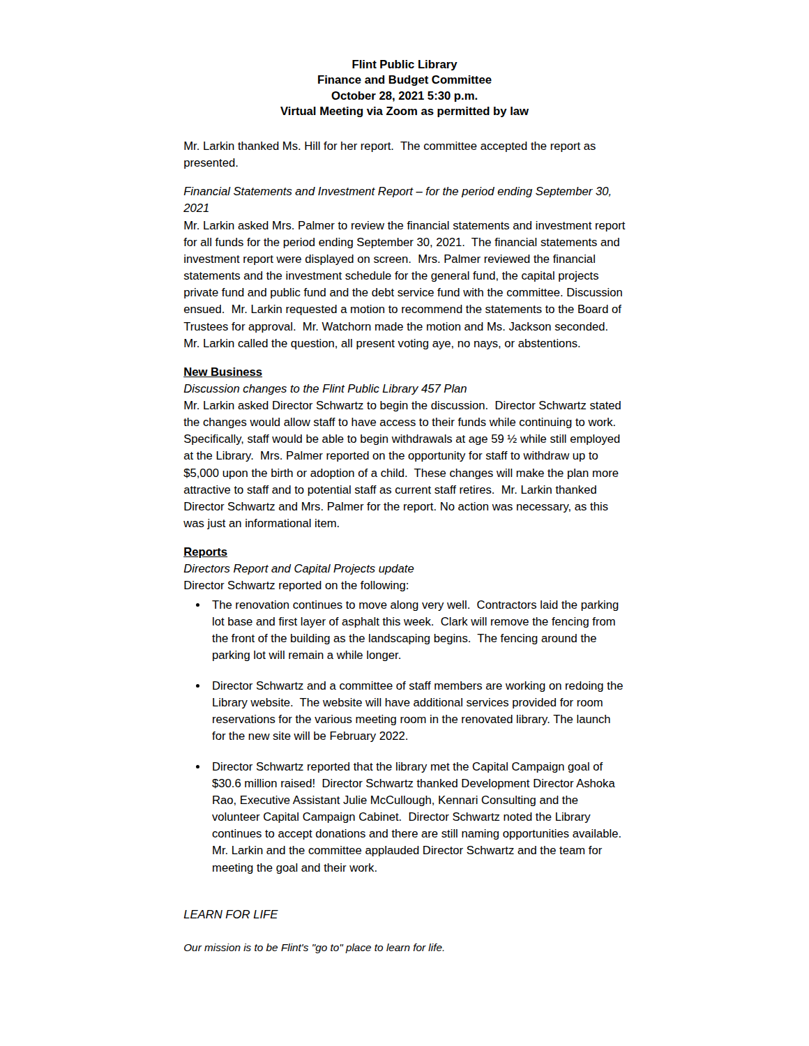Flint Public Library
Finance and Budget Committee
October 28, 2021 5:30 p.m.
Virtual Meeting via Zoom as permitted by law
Mr. Larkin thanked Ms. Hill for her report. The committee accepted the report as presented.
Financial Statements and Investment Report – for the period ending September 30, 2021
Mr. Larkin asked Mrs. Palmer to review the financial statements and investment report for all funds for the period ending September 30, 2021. The financial statements and investment report were displayed on screen. Mrs. Palmer reviewed the financial statements and the investment schedule for the general fund, the capital projects private fund and public fund and the debt service fund with the committee. Discussion ensued. Mr. Larkin requested a motion to recommend the statements to the Board of Trustees for approval. Mr. Watchorn made the motion and Ms. Jackson seconded. Mr. Larkin called the question, all present voting aye, no nays, or abstentions.
New Business
Discussion changes to the Flint Public Library 457 Plan
Mr. Larkin asked Director Schwartz to begin the discussion. Director Schwartz stated the changes would allow staff to have access to their funds while continuing to work. Specifically, staff would be able to begin withdrawals at age 59 ½ while still employed at the Library. Mrs. Palmer reported on the opportunity for staff to withdraw up to $5,000 upon the birth or adoption of a child. These changes will make the plan more attractive to staff and to potential staff as current staff retires. Mr. Larkin thanked Director Schwartz and Mrs. Palmer for the report. No action was necessary, as this was just an informational item.
Reports
Directors Report and Capital Projects update
Director Schwartz reported on the following:
The renovation continues to move along very well. Contractors laid the parking lot base and first layer of asphalt this week. Clark will remove the fencing from the front of the building as the landscaping begins. The fencing around the parking lot will remain a while longer.
Director Schwartz and a committee of staff members are working on redoing the Library website. The website will have additional services provided for room reservations for the various meeting room in the renovated library. The launch for the new site will be February 2022.
Director Schwartz reported that the library met the Capital Campaign goal of $30.6 million raised! Director Schwartz thanked Development Director Ashoka Rao, Executive Assistant Julie McCullough, Kennari Consulting and the volunteer Capital Campaign Cabinet. Director Schwartz noted the Library continues to accept donations and there are still naming opportunities available. Mr. Larkin and the committee applauded Director Schwartz and the team for meeting the goal and their work.
LEARN FOR LIFE
Our mission is to be Flint's "go to" place to learn for life.